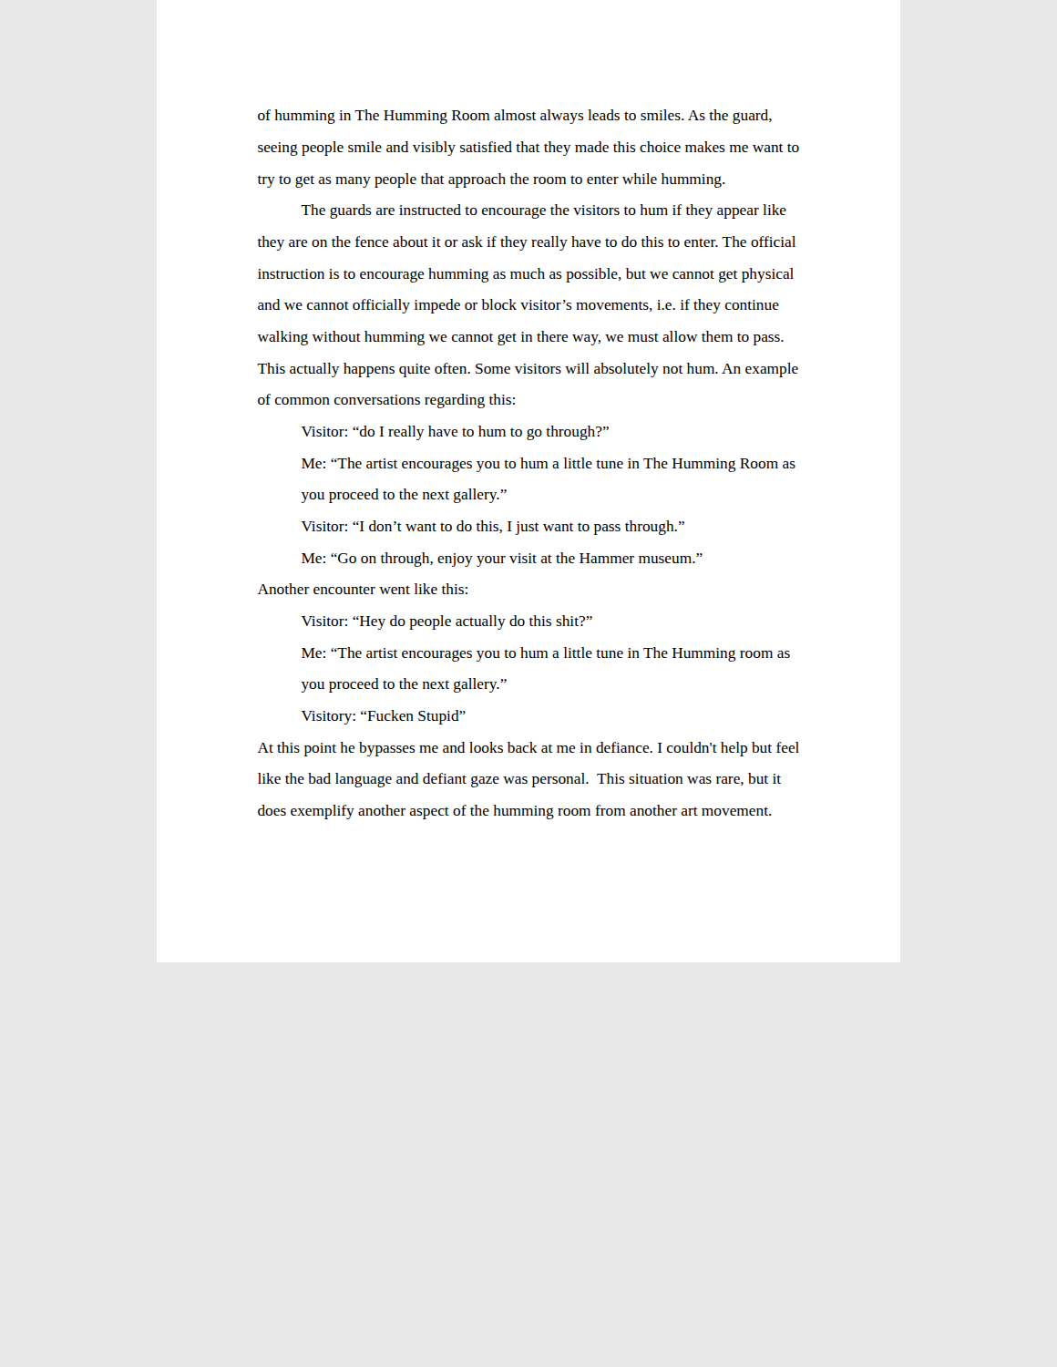of humming in The Humming Room almost always leads to smiles. As the guard, seeing people smile and visibly satisfied that they made this choice makes me want to try to get as many people that approach the room to enter while humming.
The guards are instructed to encourage the visitors to hum if they appear like they are on the fence about it or ask if they really have to do this to enter. The official instruction is to encourage humming as much as possible, but we cannot get physical and we cannot officially impede or block visitor’s movements, i.e. if they continue walking without humming we cannot get in there way, we must allow them to pass. This actually happens quite often. Some visitors will absolutely not hum. An example of common conversations regarding this:
Visitor: “do I really have to hum to go through?”
Me: “The artist encourages you to hum a little tune in The Humming Room as you proceed to the next gallery.”
Visitor: “I don’t want to do this, I just want to pass through.”
Me: “Go on through, enjoy your visit at the Hammer museum.”
Another encounter went like this:
Visitor: “Hey do people actually do this shit?”
Me: “The artist encourages you to hum a little tune in The Humming room as you proceed to the next gallery.”
Visitory: “Fucken Stupid”
At this point he bypasses me and looks back at me in defiance. I couldn't help but feel like the bad language and defiant gaze was personal. This situation was rare, but it does exemplify another aspect of the humming room from another art movement.